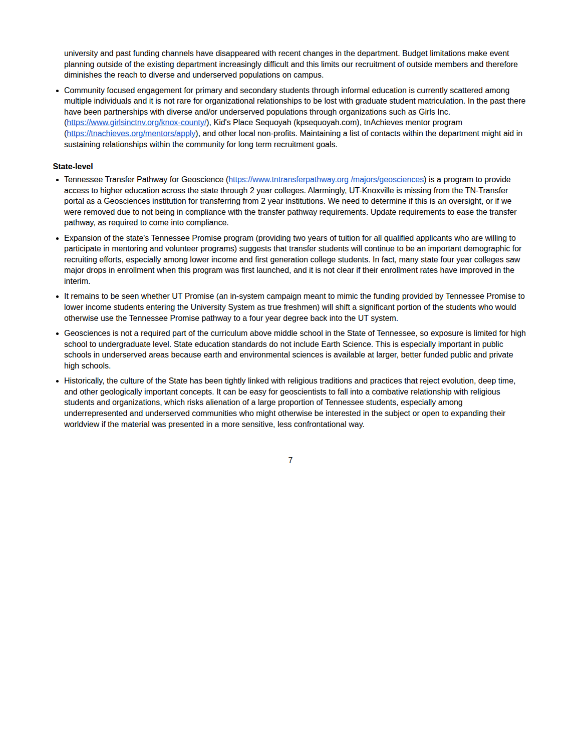university and past funding channels have disappeared with recent changes in the department. Budget limitations make event planning outside of the existing department increasingly difficult and this limits our recruitment of outside members and therefore diminishes the reach to diverse and underserved populations on campus.
Community focused engagement for primary and secondary students through informal education is currently scattered among multiple individuals and it is not rare for organizational relationships to be lost with graduate student matriculation. In the past there have been partnerships with diverse and/or underserved populations through organizations such as Girls Inc. (https://www.girlsinctnv.org/knox-county/), Kid's Place Sequoyah (kpsequoyah.com), tnAchieves mentor program (https://tnachieves.org/mentors/apply), and other local non-profits. Maintaining a list of contacts within the department might aid in sustaining relationships within the community for long term recruitment goals.
State-level
Tennessee Transfer Pathway for Geoscience (https://www.tntransferpathway.org /majors/geosciences) is a program to provide access to higher education across the state through 2 year colleges. Alarmingly, UT-Knoxville is missing from the TN-Transfer portal as a Geosciences institution for transferring from 2 year institutions. We need to determine if this is an oversight, or if we were removed due to not being in compliance with the transfer pathway requirements. Update requirements to ease the transfer pathway, as required to come into compliance.
Expansion of the state's Tennessee Promise program (providing two years of tuition for all qualified applicants who are willing to participate in mentoring and volunteer programs) suggests that transfer students will continue to be an important demographic for recruiting efforts, especially among lower income and first generation college students. In fact, many state four year colleges saw major drops in enrollment when this program was first launched, and it is not clear if their enrollment rates have improved in the interim.
It remains to be seen whether UT Promise (an in-system campaign meant to mimic the funding provided by Tennessee Promise to lower income students entering the University System as true freshmen) will shift a significant portion of the students who would otherwise use the Tennessee Promise pathway to a four year degree back into the UT system.
Geosciences is not a required part of the curriculum above middle school in the State of Tennessee, so exposure is limited for high school to undergraduate level. State education standards do not include Earth Science. This is especially important in public schools in underserved areas because earth and environmental sciences is available at larger, better funded public and private high schools.
Historically, the culture of the State has been tightly linked with religious traditions and practices that reject evolution, deep time, and other geologically important concepts. It can be easy for geoscientists to fall into a combative relationship with religious students and organizations, which risks alienation of a large proportion of Tennessee students, especially among underrepresented and underserved communities who might otherwise be interested in the subject or open to expanding their worldview if the material was presented in a more sensitive, less confrontational way.
7